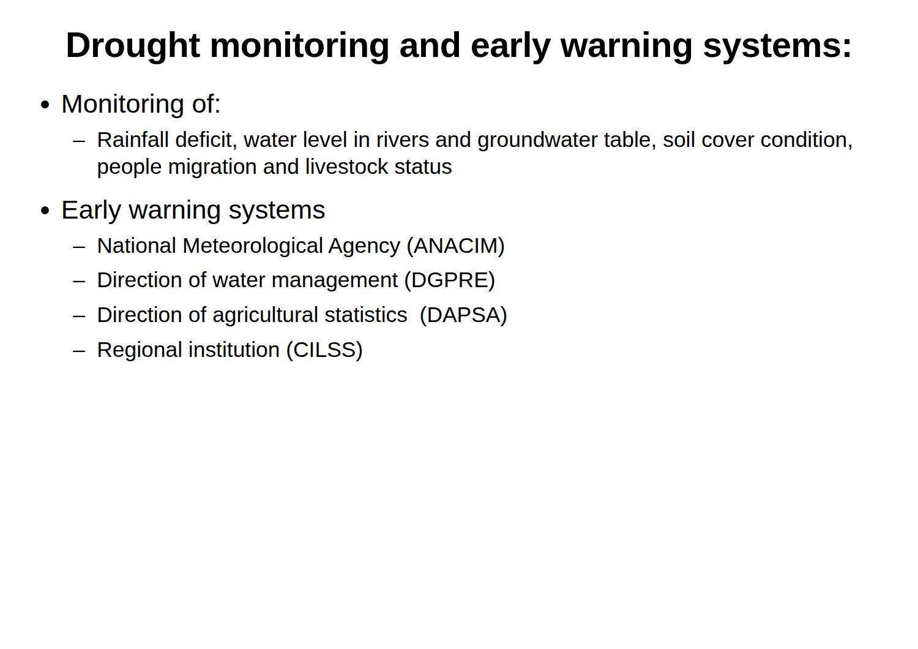Drought monitoring and early warning systems:
Monitoring of:
Rainfall deficit, water level in rivers and groundwater table, soil cover condition, people migration and livestock status
Early warning systems
National Meteorological Agency (ANACIM)
Direction of water management (DGPRE)
Direction of agricultural statistics (DAPSA)
Regional institution (CILSS)